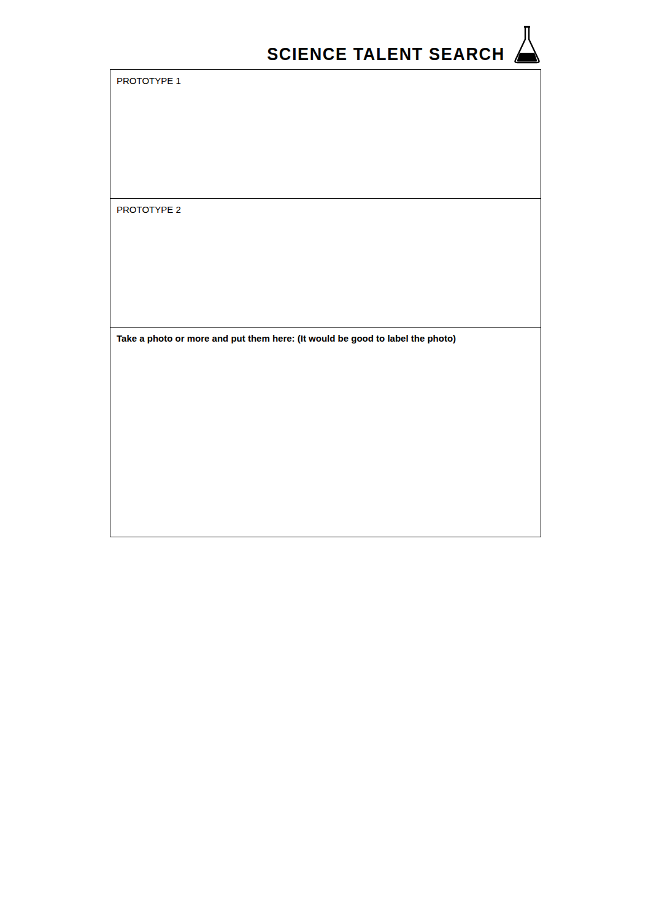SCIENCE TALENT SEARCH
Conical flask logo
Prototype and photo worksheet
| PROTOTYPE 1 |
| PROTOTYPE 2 |
| Take a photo or more and put them here: (It would be good to label the photo) |